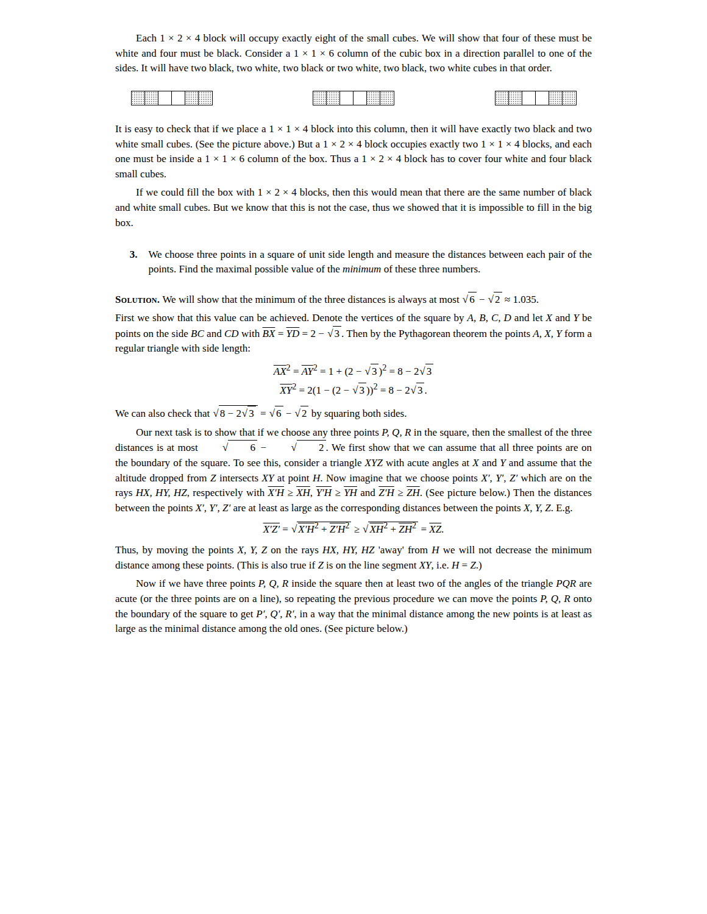Each 1 × 2 × 4 block will occupy exactly eight of the small cubes. We will show that four of these must be white and four must be black. Consider a 1 × 1 × 6 column of the cubic box in a direction parallel to one of the sides. It will have two black, two white, two black or two white, two black, two white cubes in that order.
It is easy to check that if we place a 1 × 1 × 4 block into this column, then it will have exactly two black and two white small cubes. (See the picture above.) But a 1 × 2 × 4 block occupies exactly two 1 × 1 × 4 blocks, and each one must be inside a 1 × 1 × 6 column of the box. Thus a 1 × 2 × 4 block has to cover four white and four black small cubes.
If we could fill the box with 1 × 2 × 4 blocks, then this would mean that there are the same number of black and white small cubes. But we know that this is not the case, thus we showed that it is impossible to fill in the big box.
We choose three points in a square of unit side length and measure the distances between each pair of the points. Find the maximal possible value of the minimum of these three numbers.
Solution. We will show that the minimum of the three distances is always at most √6 − √2 ≈ 1.035.
First we show that this value can be achieved. Denote the vertices of the square by A, B, C, D and let X and Y be points on the side BC and CD with BX = YD = 2 − √3. Then by the Pythagorean theorem the points A, X, Y form a regular triangle with side length:
AX2 = AY2 = 1 + (2 − √3)2 = 8 − 2√3
XY2 = 2(1 − (2 − √3))2 = 8 − 2√3.
We can also check that √8 − 2√3 = √6 − √2 by squaring both sides.
Our next task is to show that if we choose any three points P, Q, R in the square, then the smallest of the three distances is at most √6 − √2. We first show that we can assume that all three points are on the boundary of the square. To see this, consider a triangle XYZ with acute angles at X and Y and assume that the altitude dropped from Z intersects XY at point H. Now imagine that we choose points X′, Y′, Z′ which are on the rays HX, HY, HZ, respectively with X′H ≥ XH, Y′H ≥ YH and Z′H ≥ ZH. (See picture below.) Then the distances between the points X′, Y′, Z′ are at least as large as the corresponding distances between the points X, Y, Z. E.g.
X′Z′ = √X′H2 + Z′H2 ≥ √XH2 + ZH2 = XZ.
Thus, by moving the points X, Y, Z on the rays HX, HY, HZ 'away' from H we will not decrease the minimum distance among these points. (This is also true if Z is on the line segment XY, i.e. H = Z.)
Now if we have three points P, Q, R inside the square then at least two of the angles of the triangle PQR are acute (or the three points are on a line), so repeating the previous procedure we can move the points P, Q, R onto the boundary of the square to get P′, Q′, R′, in a way that the minimal distance among the new points is at least as large as the minimal distance among the old ones. (See picture below.)